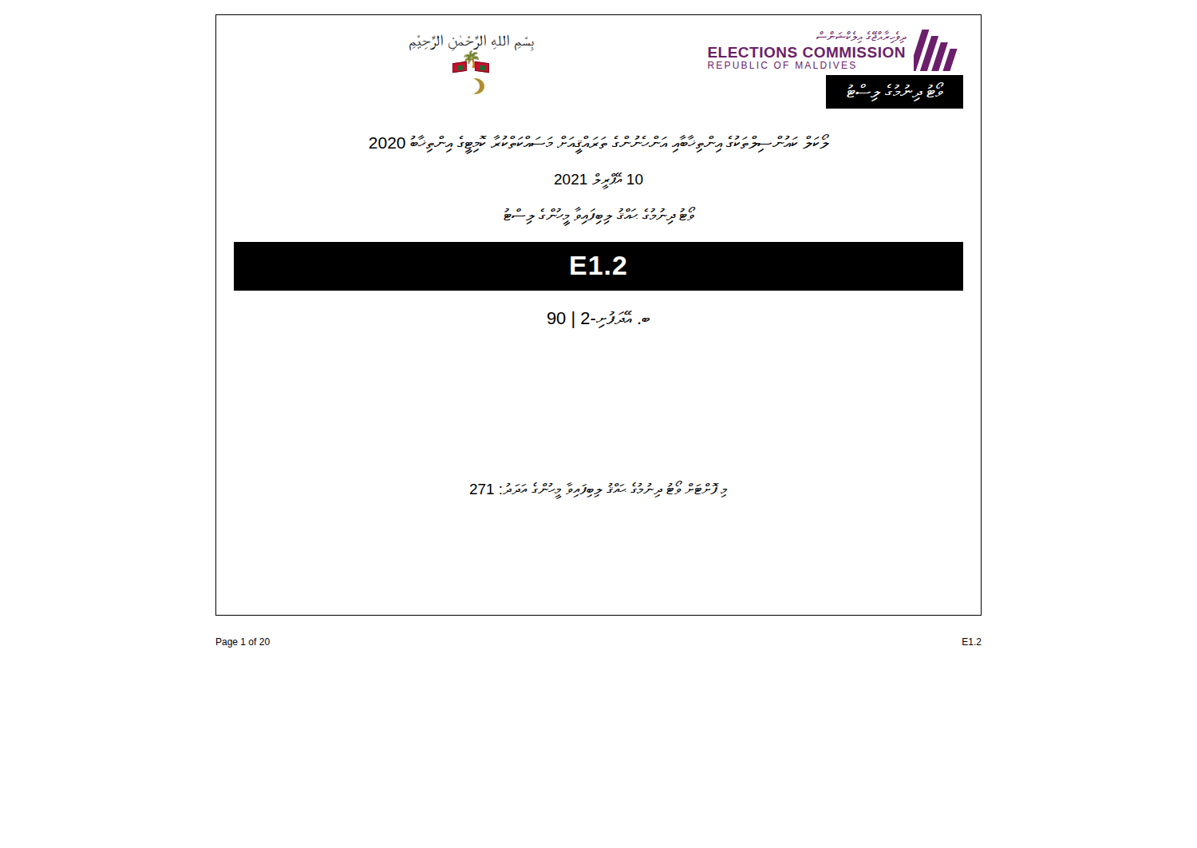ދިވެހިރާއްޖޭގެ އިލެކްޝަންސް
ELECTIONS COMMISSION
REPUBLIC OF MALDIVES
بِسْمِ اللهِ الرَّحْمٰنِ الرَّحِيْمِ
🌴
ވޯޓު ދިނުމުގެ ލިސްޓު
ލޯކަލް ކައުންސިލްތަކުގެ އިންތިޚާބާއި އަންހެނުންގެ ތަރައްޤީއަށް މަސައްކަތްކުރާ ކޮމިޓީގެ އިންތިޚާބު 2020
10 އޭޕްރީލް 2021
ވޯޓު ދިނުމުގެ ޙައްޤު ލިބިފައިވާ މީހުންގެ ލިސްޓު
E1.2
ބ. އޭދަފުށި-2 | 90
މި ފޮށްޓަށް ވޯޓު ދިނުމުގެ ޙައްޤު ލިބިފައިވާ މީހުންގެ އަދަދު: 271
E1.2
Page 1 of 20